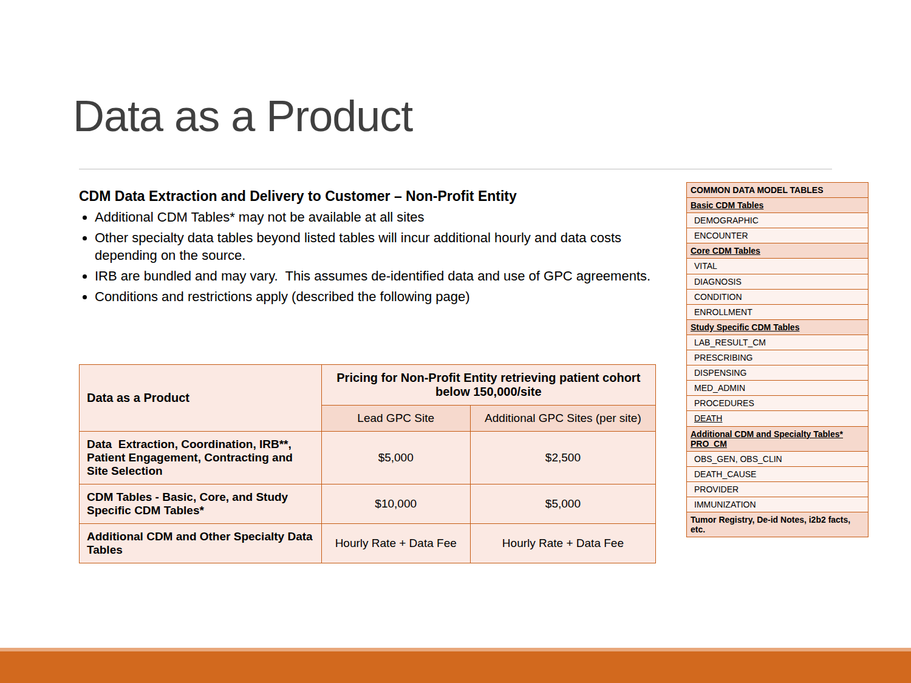Data as a Product
CDM Data Extraction and Delivery to Customer – Non-Profit Entity
Additional CDM Tables* may not be available at all sites
Other specialty data tables beyond listed tables will incur additional hourly and data costs depending on the source.
IRB are bundled and may vary. This assumes de-identified data and use of GPC agreements.
Conditions and restrictions apply (described the following page)
| Data as a Product | Pricing for Non-Profit Entity retrieving patient cohort below 150,000/site |
| --- | --- |
| Lead GPC Site | Additional GPC Sites (per site) |
| Data Extraction, Coordination, IRB**, Patient Engagement, Contracting and Site Selection | $5,000 | $2,500 |
| CDM Tables - Basic, Core, and Study Specific CDM Tables* | $10,000 | $5,000 |
| Additional CDM and Other Specialty Data Tables | Hourly Rate + Data Fee | Hourly Rate + Data Fee |
| COMMON DATA MODEL TABLES |
| Basic CDM Tables |
| DEMOGRAPHIC |
| ENCOUNTER |
| Core CDM Tables |
| VITAL |
| DIAGNOSIS |
| CONDITION |
| ENROLLMENT |
| Study Specific CDM Tables |
| LAB_RESULT_CM |
| PRESCRIBING |
| DISPENSING |
| MED_ADMIN |
| PROCEDURES |
| DEATH |
| Additional CDM and Specialty Tables* PRO_CM |
| OBS_GEN, OBS_CLIN |
| DEATH_CAUSE |
| PROVIDER |
| IMMUNIZATION |
| Tumor Registry, De-id Notes, i2b2 facts, etc. |